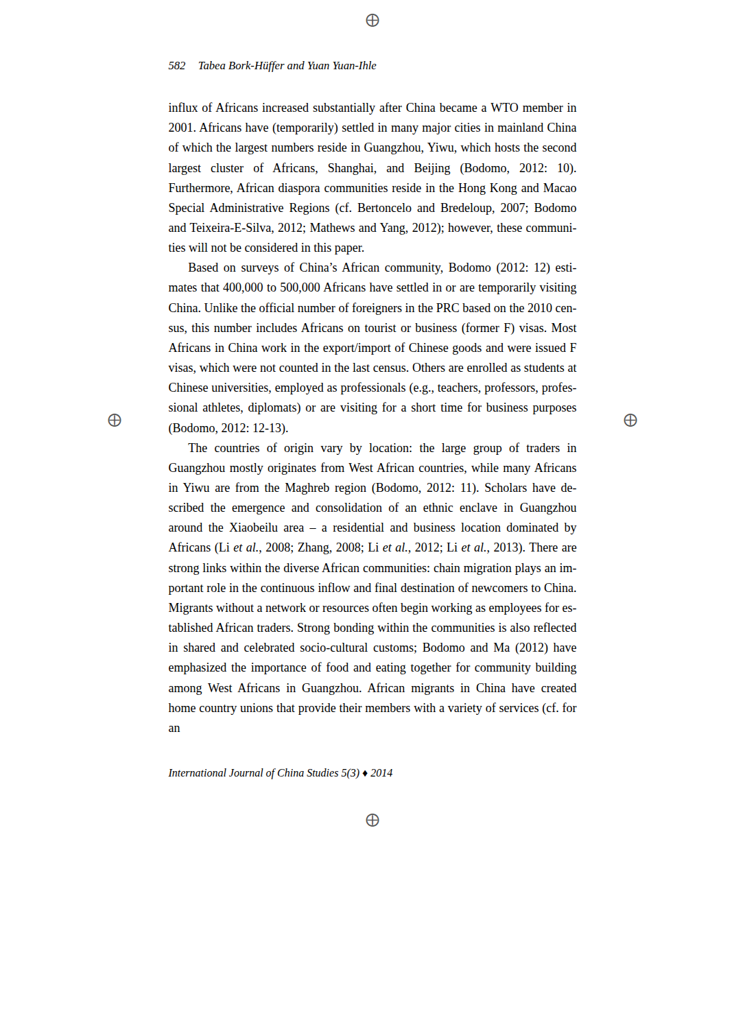⨁
⨁
⨁
⨁
582 Tabea Bork-Hüffer and Yuan Yuan-Ihle
influx of Africans increased substantially after China became a WTO member in 2001. Africans have (temporarily) settled in many major cities in mainland China of which the largest numbers reside in Guangzhou, Yiwu, which hosts the second largest cluster of Africans, Shanghai, and Beijing (Bodomo, 2012: 10). Furthermore, African diaspora communities reside in the Hong Kong and Macao Special Administrative Regions (cf. Bertoncelo and Bredeloup, 2007; Bodomo and Teixeira-E-Silva, 2012; Mathews and Yang, 2012); however, these communities will not be considered in this paper.
Based on surveys of China’s African community, Bodomo (2012: 12) estimates that 400,000 to 500,000 Africans have settled in or are temporarily visiting China. Unlike the official number of foreigners in the PRC based on the 2010 census, this number includes Africans on tourist or business (former F) visas. Most Africans in China work in the export/import of Chinese goods and were issued F visas, which were not counted in the last census. Others are enrolled as students at Chinese universities, employed as professionals (e.g., teachers, professors, professional athletes, diplomats) or are visiting for a short time for business purposes (Bodomo, 2012: 12-13).
The countries of origin vary by location: the large group of traders in Guangzhou mostly originates from West African countries, while many Africans in Yiwu are from the Maghreb region (Bodomo, 2012: 11). Scholars have described the emergence and consolidation of an ethnic enclave in Guangzhou around the Xiaobeilu area – a residential and business location dominated by Africans (Li et al., 2008; Zhang, 2008; Li et al., 2012; Li et al., 2013). There are strong links within the diverse African communities: chain migration plays an important role in the continuous inflow and final destination of newcomers to China. Migrants without a network or resources often begin working as employees for established African traders. Strong bonding within the communities is also reflected in shared and celebrated socio-cultural customs; Bodomo and Ma (2012) have emphasized the importance of food and eating together for community building among West Africans in Guangzhou. African migrants in China have created home country unions that provide their members with a variety of services (cf. for an
International Journal of China Studies 5(3)♦2014